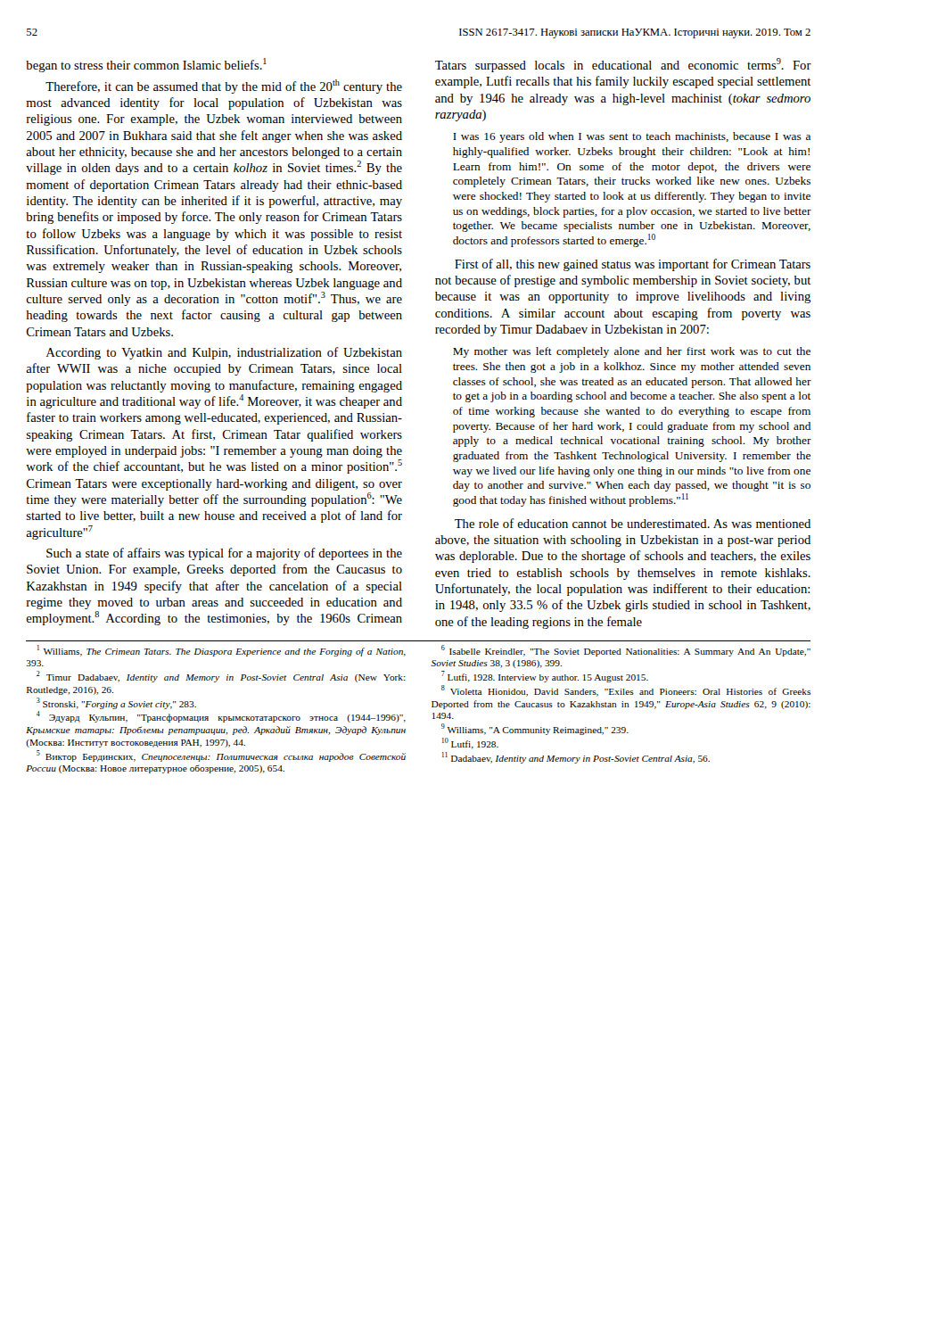52 ISSN 2617-3417. Наукові записки НаУКМА. Історичні науки. 2019. Том 2
began to stress their common Islamic beliefs.1
Therefore, it can be assumed that by the mid of the 20th century the most advanced identity for local population of Uzbekistan was religious one. For example, the Uzbek woman interviewed between 2005 and 2007 in Bukhara said that she felt anger when she was asked about her ethnicity, because she and her ancestors belonged to a certain village in olden days and to a certain kolhoz in Soviet times.2 By the moment of deportation Crimean Tatars already had their ethnic-based identity. The identity can be inherited if it is powerful, attractive, may bring benefits or imposed by force. The only reason for Crimean Tatars to follow Uzbeks was a language by which it was possible to resist Russification. Unfortunately, the level of education in Uzbek schools was extremely weaker than in Russian-speaking schools. Moreover, Russian culture was on top, in Uzbekistan whereas Uzbek language and culture served only as a decoration in "cotton motif".3 Thus, we are heading towards the next factor causing a cultural gap between Crimean Tatars and Uzbeks.
According to Vyatkin and Kulpin, industrialization of Uzbekistan after WWII was a niche occupied by Crimean Tatars, since local population was reluctantly moving to manufacture, remaining engaged in agriculture and traditional way of life.4 Moreover, it was cheaper and faster to train workers among well-educated, experienced, and Russian-speaking Crimean Tatars. At first, Crimean Tatar qualified workers were employed in underpaid jobs: "I remember a young man doing the work of the chief accountant, but he was listed on a minor position".5 Crimean Tatars were exceptionally hard-working and diligent, so over time they were materially better off the surrounding population6: "We started to live better, built a new house and received a plot of land for agriculture"7
Such a state of affairs was typical for a majority of deportees in the Soviet Union. For example, Greeks deported from the Caucasus to Kazakhstan in 1949 specify that after the cancelation of a special regime they moved to urban areas and succeeded in education and employment.8 According to the testimonies, by the 1960s Crimean Tatars surpassed locals in educational and economic terms9. For example, Lutfi recalls that his family luckily escaped special settlement and by 1946 he already was a high-level machinist (tokar sedmoro razryada)
I was 16 years old when I was sent to teach machinists, because I was a highly-qualified worker. Uzbeks brought their children: "Look at him! Learn from him!". On some of the motor depot, the drivers were completely Crimean Tatars, their trucks worked like new ones. Uzbeks were shocked! They started to look at us differently. They began to invite us on weddings, block parties, for a plov occasion, we started to live better together. We became specialists number one in Uzbekistan. Moreover, doctors and professors started to emerge.10
First of all, this new gained status was important for Crimean Tatars not because of prestige and symbolic membership in Soviet society, but because it was an opportunity to improve livelihoods and living conditions. A similar account about escaping from poverty was recorded by Timur Dadabaev in Uzbekistan in 2007:
My mother was left completely alone and her first work was to cut the trees. She then got a job in a kolkhoz. Since my mother attended seven classes of school, she was treated as an educated person. That allowed her to get a job in a boarding school and become a teacher. She also spent a lot of time working because she wanted to do everything to escape from poverty. Because of her hard work, I could graduate from my school and apply to a medical technical vocational training school. My brother graduated from the Tashkent Technological University. I remember the way we lived our life having only one thing in our minds "to live from one day to another and survive." When each day passed, we thought "it is so good that today has finished without problems."11
The role of education cannot be underestimated. As was mentioned above, the situation with schooling in Uzbekistan in a post-war period was deplorable. Due to the shortage of schools and teachers, the exiles even tried to establish schools by themselves in remote kishlaks. Unfortunately, the local population was indifferent to their education: in 1948, only 33.5 % of the Uzbek girls studied in school in Tashkent, one of the leading regions in the female
1 Williams, The Crimean Tatars. The Diaspora Experience and the Forging of a Nation, 393.
2 Timur Dadabaev, Identity and Memory in Post-Soviet Central Asia (New York: Routledge, 2016), 26.
3 Stronski, "Forging a Soviet city," 283.
4 Эдуард Кульпин, "Трансформация крымскотатарского этноса (1944–1996)", Крымские татары: Проблемы репатриации, ред. Аркадий Втякин, Эдуард Кульпин (Москва: Институт востоковедения РАН, 1997), 44.
5 Виктор Бердинских, Спецпоселенцы: Политическая ссылка народов Советской России (Москва: Новое литературное обозрение, 2005), 654.
6 Isabelle Kreindler, "The Soviet Deported Nationalities: A Summary And An Update," Soviet Studies 38, 3 (1986), 399.
7 Lutfi, 1928. Interview by author. 15 August 2015.
8 Violetta Hionidou, David Sanders, "Exiles and Pioneers: Oral Histories of Greeks Deported from the Caucasus to Kazakhstan in 1949," Europe-Asia Studies 62, 9 (2010): 1494.
9 Williams, "A Community Reimagined," 239.
10 Lutfi, 1928.
11 Dadabaev, Identity and Memory in Post-Soviet Central Asia, 56.